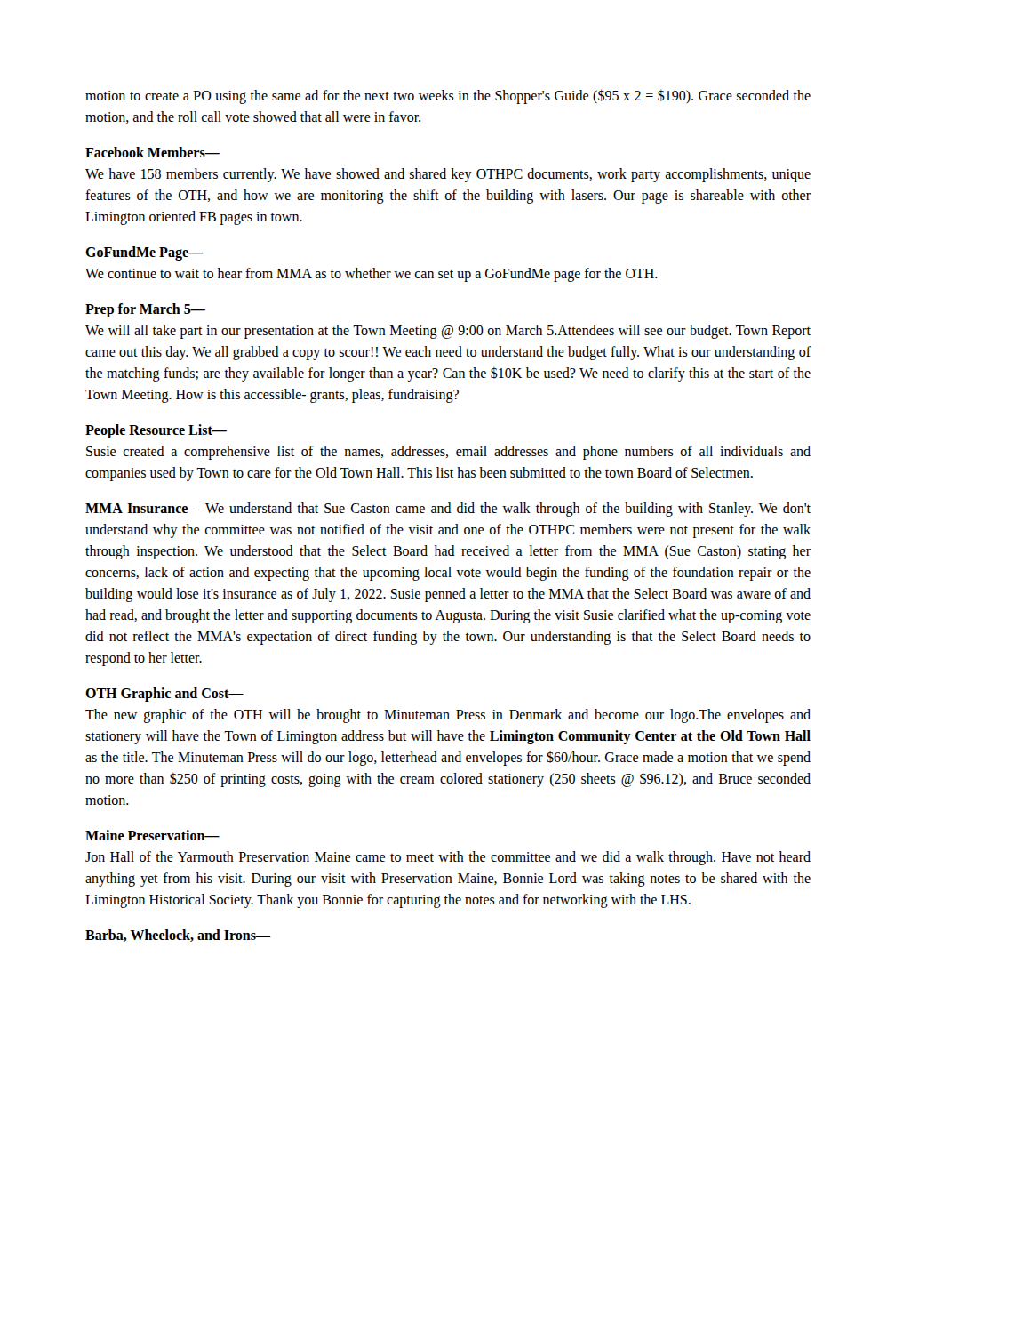motion to create a PO using the same ad for the next two weeks in the Shopper's Guide ($95 x 2 = $190). Grace seconded the motion, and the roll call vote showed that all were in favor.
Facebook Members—
We have 158 members currently. We have showed and shared key OTHPC documents, work party accomplishments, unique features of the OTH, and how we are monitoring the shift of the building with lasers. Our page is shareable with other Limington oriented FB pages in town.
GoFundMe Page—
We continue to wait to hear from MMA as to whether we can set up a GoFundMe page for the OTH.
Prep for March 5—
We will all take part in our presentation at the Town Meeting @ 9:00 on March 5.Attendees will see our budget. Town Report came out this day. We all grabbed a copy to scour!! We each need to understand the budget fully. What is our understanding of the matching funds; are they available for longer than a year? Can the $10K be used? We need to clarify this at the start of the Town Meeting. How is this accessible- grants, pleas, fundraising?
People Resource List—
Susie created a comprehensive list of the names, addresses, email addresses and phone numbers of all individuals and companies used by Town to care for the Old Town Hall. This list has been submitted to the town Board of Selectmen.
MMA Insurance – We understand that Sue Caston came and did the walk through of the building with Stanley. We don't understand why the committee was not notified of the visit and one of the OTHPC members were not present for the walk through inspection. We understood that the Select Board had received a letter from the MMA (Sue Caston) stating her concerns, lack of action and expecting that the upcoming local vote would begin the funding of the foundation repair or the building would lose it's insurance as of July 1, 2022. Susie penned a letter to the MMA that the Select Board was aware of and had read, and brought the letter and supporting documents to Augusta. During the visit Susie clarified what the up-coming vote did not reflect the MMA's expectation of direct funding by the town. Our understanding is that the Select Board needs to respond to her letter.
OTH Graphic and Cost—
The new graphic of the OTH will be brought to Minuteman Press in Denmark and become our logo.The envelopes and stationery will have the Town of Limington address but will have the Limington Community Center at the Old Town Hall as the title. The Minuteman Press will do our logo, letterhead and envelopes for $60/hour. Grace made a motion that we spend no more than $250 of printing costs, going with the cream colored stationery (250 sheets @ $96.12), and Bruce seconded motion.
Maine Preservation—
Jon Hall of the Yarmouth Preservation Maine came to meet with the committee and we did a walk through. Have not heard anything yet from his visit. During our visit with Preservation Maine, Bonnie Lord was taking notes to be shared with the Limington Historical Society. Thank you Bonnie for capturing the notes and for networking with the LHS.
Barba, Wheelock, and Irons—